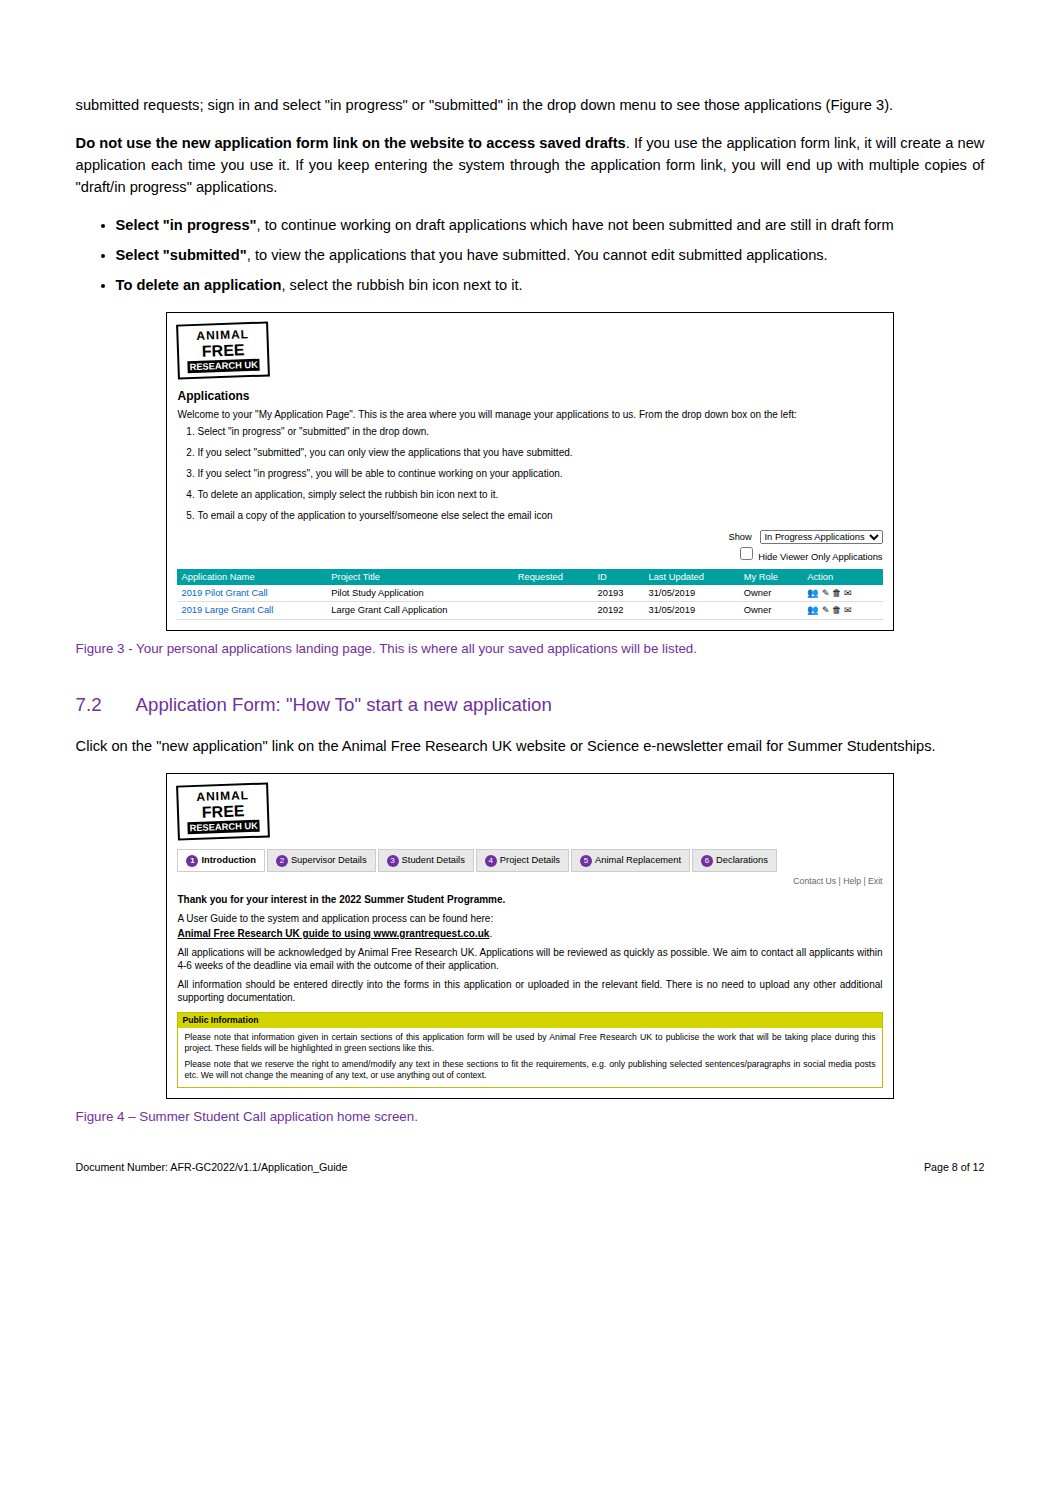submitted requests; sign in and select "in progress" or "submitted" in the drop down menu to see those applications (Figure 3).
Do not use the new application form link on the website to access saved drafts. If you use the application form link, it will create a new application each time you use it. If you keep entering the system through the application form link, you will end up with multiple copies of "draft/in progress" applications.
Select "in progress", to continue working on draft applications which have not been submitted and are still in draft form
Select "submitted", to view the applications that you have submitted. You cannot edit submitted applications.
To delete an application, select the rubbish bin icon next to it.
ANIMAL FREE RESEARCH UK
Applications
Welcome to your "My Application Page". This is the area where you will manage your applications to us. From the drop down box on the left:
Select "in progress" or "submitted" in the drop down.
If you select "submitted", you can only view the applications that you have submitted.
If you select "in progress", you will be able to continue working on your application.
To delete an application, simply select the rubbish bin icon next to it.
To email a copy of the application to yourself/someone else select the email icon
Show In Progress Applications
Hide Viewer Only Applications
| Application Name | Project Title | Requested | ID | Last Updated | My Role | Action |
| --- | --- | --- | --- | --- | --- | --- |
| 2019 Pilot Grant Call | Pilot Study Application | | 20193 | 31/05/2019 | Owner | 👥 ✎ 🗑 ✉ |
| 2019 Large Grant Call | Large Grant Call Application | | 20192 | 31/05/2019 | Owner | 👥 ✎ 🗑 ✉ |
Figure 3 - Your personal applications landing page. This is where all your saved applications will be listed.
7.2 Application Form: "How To" start a new application
Click on the "new application" link on the Animal Free Research UK website or Science e-newsletter email for Summer Studentships.
ANIMAL FREE RESEARCH UK
1 Introduction
2 Supervisor Details
3 Student Details
4 Project Details
5 Animal Replacement
6 Declarations
Contact Us | Help | Exit
Thank you for your interest in the 2022 Summer Student Programme.
A User Guide to the system and application process can be found here:
Animal Free Research UK guide to using www.grantrequest.co.uk.
All applications will be acknowledged by Animal Free Research UK. Applications will be reviewed as quickly as possible. We aim to contact all applicants within 4-6 weeks of the deadline via email with the outcome of their application.
All information should be entered directly into the forms in this application or uploaded in the relevant field. There is no need to upload any other additional supporting documentation.
Public Information
Please note that information given in certain sections of this application form will be used by Animal Free Research UK to publicise the work that will be taking place during this project. These fields will be highlighted in green sections like this.
Please note that we reserve the right to amend/modify any text in these sections to fit the requirements, e.g. only publishing selected sentences/paragraphs in social media posts etc. We will not change the meaning of any text, or use anything out of context.
Figure 4 – Summer Student Call application home screen.
Document Number: AFR-GC2022/v1.1/Application_Guide Page 8 of 12